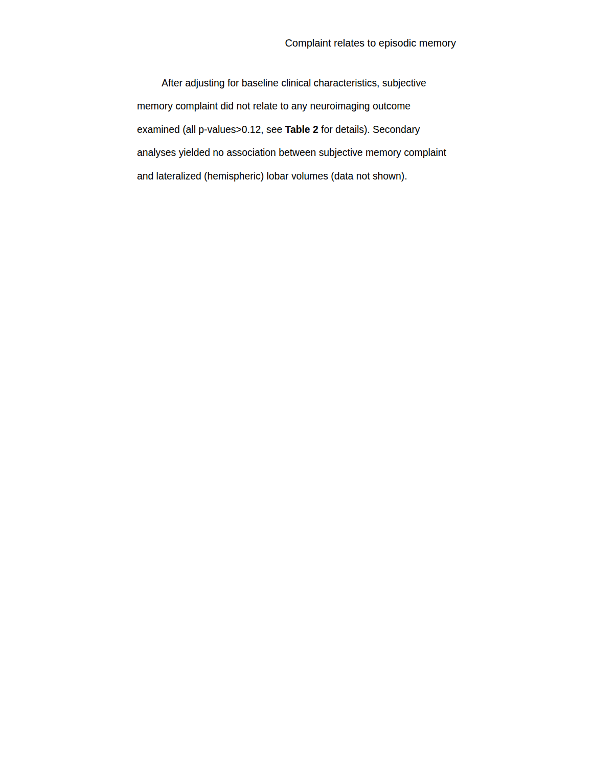Complaint relates to episodic memory
After adjusting for baseline clinical characteristics, subjective memory complaint did not relate to any neuroimaging outcome examined (all p-values>0.12, see Table 2 for details). Secondary analyses yielded no association between subjective memory complaint and lateralized (hemispheric) lobar volumes (data not shown).